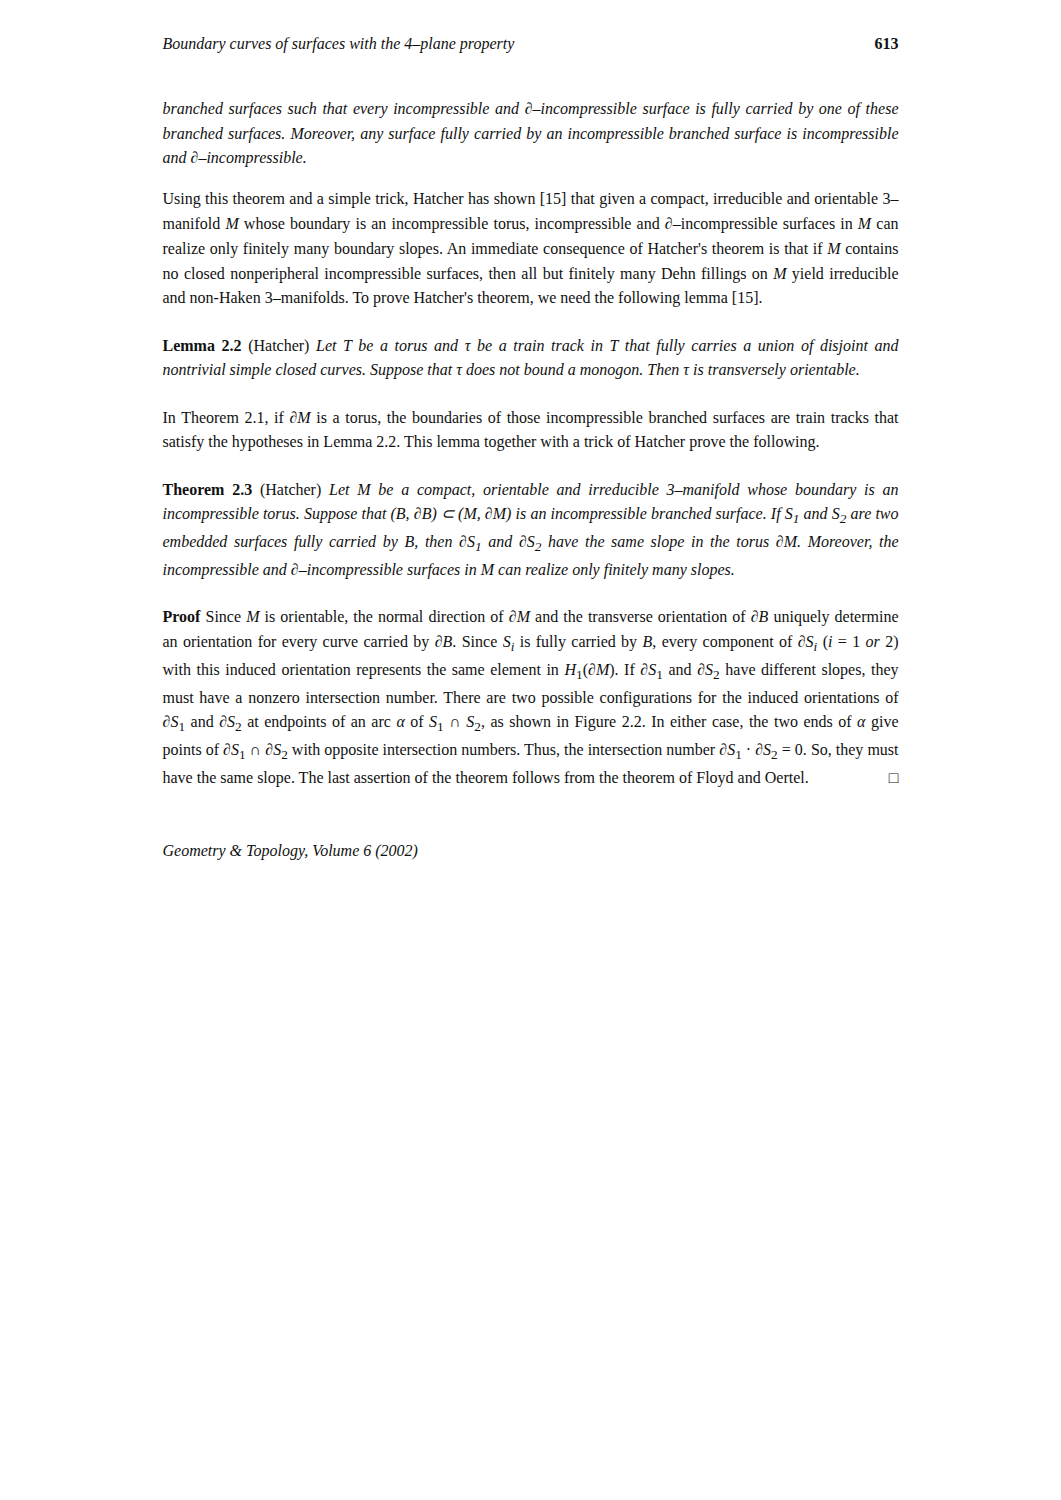Boundary curves of surfaces with the 4–plane property 613
branched surfaces such that every incompressible and ∂–incompressible surface is fully carried by one of these branched surfaces. Moreover, any surface fully carried by an incompressible branched surface is incompressible and ∂–incompressible.
Using this theorem and a simple trick, Hatcher has shown [15] that given a compact, irreducible and orientable 3–manifold M whose boundary is an incompressible torus, incompressible and ∂–incompressible surfaces in M can realize only finitely many boundary slopes. An immediate consequence of Hatcher's theorem is that if M contains no closed nonperipheral incompressible surfaces, then all but finitely many Dehn fillings on M yield irreducible and non-Haken 3–manifolds. To prove Hatcher's theorem, we need the following lemma [15].
Lemma 2.2 (Hatcher) Let T be a torus and τ be a train track in T that fully carries a union of disjoint and nontrivial simple closed curves. Suppose that τ does not bound a monogon. Then τ is transversely orientable.
In Theorem 2.1, if ∂M is a torus, the boundaries of those incompressible branched surfaces are train tracks that satisfy the hypotheses in Lemma 2.2. This lemma together with a trick of Hatcher prove the following.
Theorem 2.3 (Hatcher) Let M be a compact, orientable and irreducible 3–manifold whose boundary is an incompressible torus. Suppose that (B, ∂B) ⊂ (M, ∂M) is an incompressible branched surface. If S1 and S2 are two embedded surfaces fully carried by B, then ∂S1 and ∂S2 have the same slope in the torus ∂M. Moreover, the incompressible and ∂–incompressible surfaces in M can realize only finitely many slopes.
Proof Since M is orientable, the normal direction of ∂M and the transverse orientation of ∂B uniquely determine an orientation for every curve carried by ∂B. Since Si is fully carried by B, every component of ∂Si (i = 1 or 2) with this induced orientation represents the same element in H1(∂M). If ∂S1 and ∂S2 have different slopes, they must have a nonzero intersection number. There are two possible configurations for the induced orientations of ∂S1 and ∂S2 at endpoints of an arc α of S1 ∩ S2, as shown in Figure 2.2. In either case, the two ends of α give points of ∂S1 ∩ ∂S2 with opposite intersection numbers. Thus, the intersection number ∂S1 · ∂S2 = 0. So, they must have the same slope. The last assertion of the theorem follows from the theorem of Floyd and Oertel. □
Geometry & Topology, Volume 6 (2002)